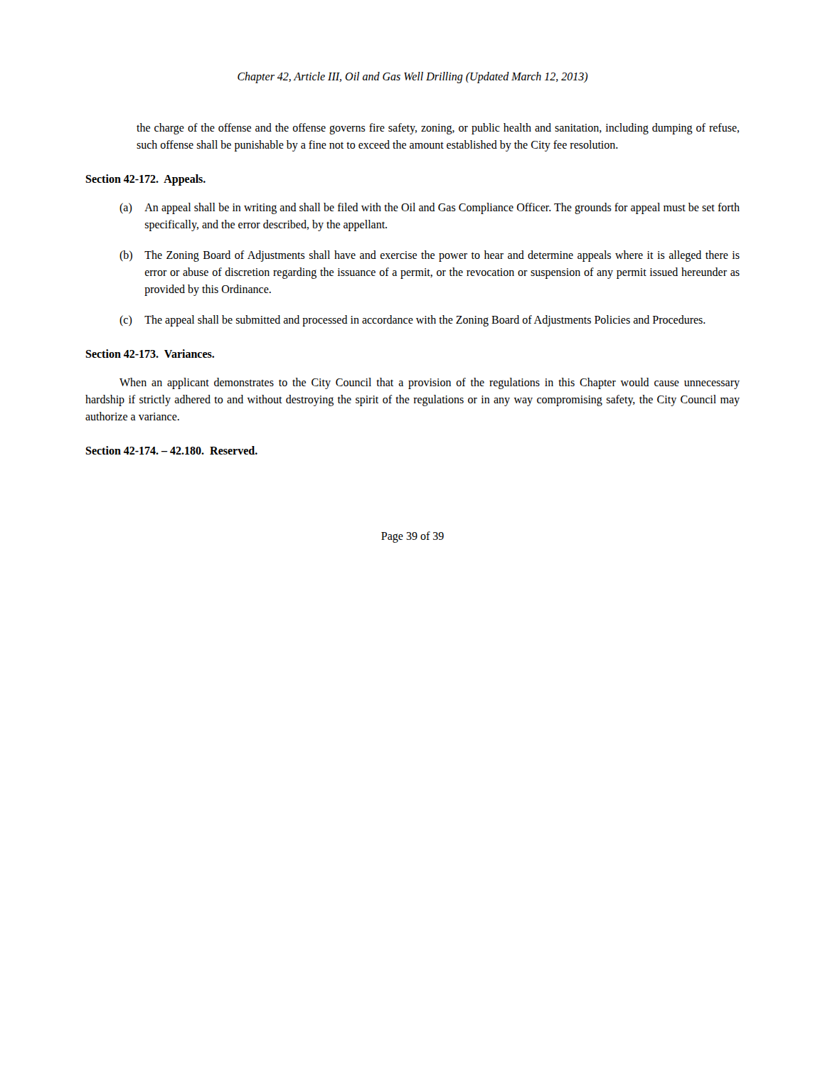Chapter 42, Article III, Oil and Gas Well Drilling (Updated March 12, 2013)
the charge of the offense and the offense governs fire safety, zoning, or public health and sanitation, including dumping of refuse, such offense shall be punishable by a fine not to exceed the amount established by the City fee resolution.
Section 42-172. Appeals.
(a) An appeal shall be in writing and shall be filed with the Oil and Gas Compliance Officer. The grounds for appeal must be set forth specifically, and the error described, by the appellant.
(b) The Zoning Board of Adjustments shall have and exercise the power to hear and determine appeals where it is alleged there is error or abuse of discretion regarding the issuance of a permit, or the revocation or suspension of any permit issued hereunder as provided by this Ordinance.
(c) The appeal shall be submitted and processed in accordance with the Zoning Board of Adjustments Policies and Procedures.
Section 42-173. Variances.
When an applicant demonstrates to the City Council that a provision of the regulations in this Chapter would cause unnecessary hardship if strictly adhered to and without destroying the spirit of the regulations or in any way compromising safety, the City Council may authorize a variance.
Section 42-174. – 42.180. Reserved.
Page 39 of 39